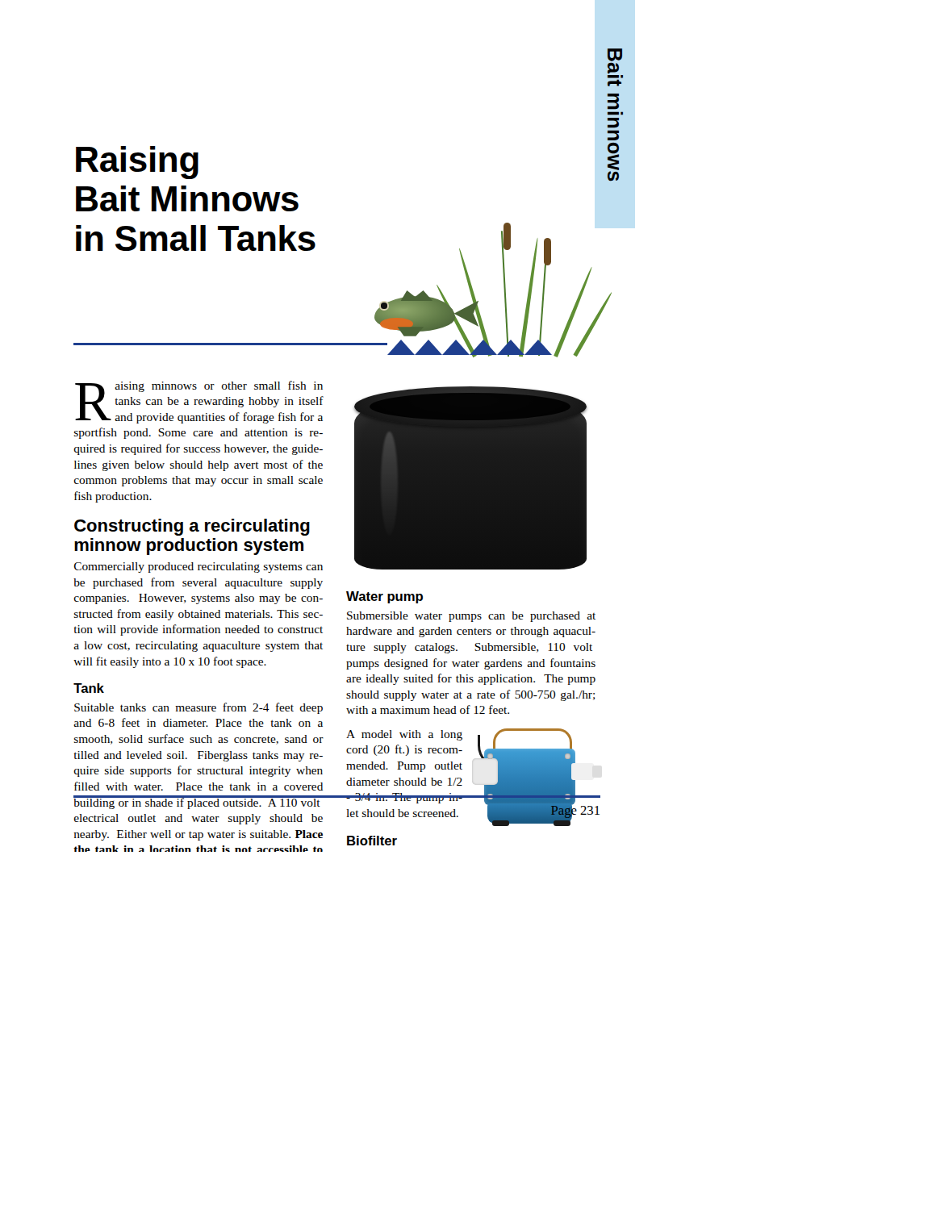Bait minnows
Raising
Bait Minnows
in Small Tanks
Raising minnows or other small fish in tanks can be a rewarding hobby in itself and provide quantities of forage fish for a sportfish pond. Some care and attention is required is required for success however, the guidelines given below should help avert most of the common problems that may occur in small scale fish production.
Constructing a recirculating minnow production system
Commercially produced recirculating systems can be purchased from several aquaculture supply companies. However, systems also may be constructed from easily obtained materials. This section will provide information needed to construct a low cost, recirculating aquaculture system that will fit easily into a 10 x 10 foot space.
Tank
Suitable tanks can measure from 2-4 feet deep and 6-8 feet in diameter. Place the tank on a smooth, solid surface such as concrete, sand or tilled and leveled soil. Fiberglass tanks may require side supports for structural integrity when filled with water. Place the tank in a covered building or in shade if placed outside. A 110 volt electrical outlet and water supply should be nearby. Either well or tap water is suitable. Place the tank in a location that is not accessible to small children to avoid the possibility of an accidental drowning.
Water pump
Submersible water pumps can be purchased at hardware and garden centers or through aquaculture supply catalogs. Submersible, 110 volt pumps designed for water gardens and fountains are ideally suited for this application. The pump should supply water at a rate of 500-750 gal./hr; with a maximum head of 12 feet.
A model with a long cord (20 ft.) is recommended. Pump outlet diameter should be 1/2 - 3/4 in. The pump inlet should be screened.
Biofilter
The biofilter removes toxic ammonia from the water. Place the biofilter in the center of the fish tank, on
Page 231